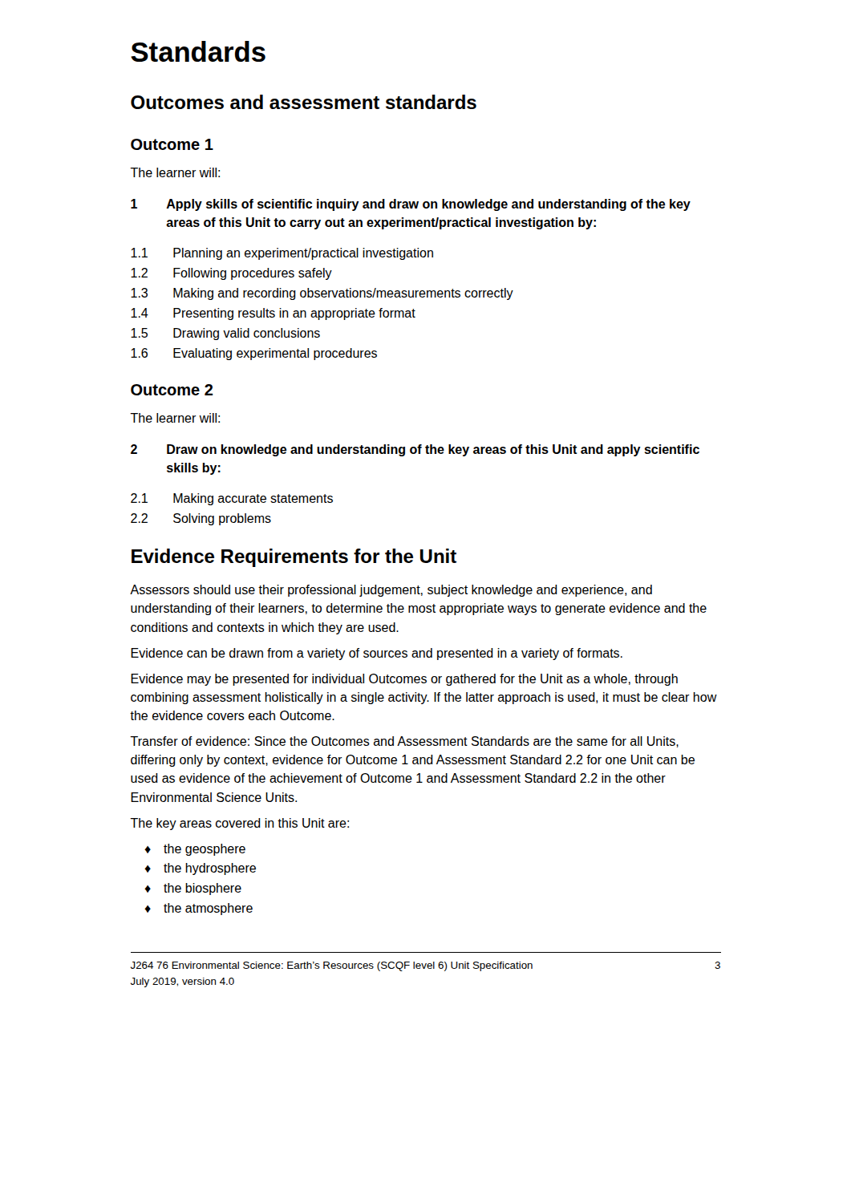Standards
Outcomes and assessment standards
Outcome 1
The learner will:
1 Apply skills of scientific inquiry and draw on knowledge and understanding of the key areas of this Unit to carry out an experiment/practical investigation by:
1.1 Planning an experiment/practical investigation
1.2 Following procedures safely
1.3 Making and recording observations/measurements correctly
1.4 Presenting results in an appropriate format
1.5 Drawing valid conclusions
1.6 Evaluating experimental procedures
Outcome 2
The learner will:
2 Draw on knowledge and understanding of the key areas of this Unit and apply scientific skills by:
2.1 Making accurate statements
2.2 Solving problems
Evidence Requirements for the Unit
Assessors should use their professional judgement, subject knowledge and experience, and understanding of their learners, to determine the most appropriate ways to generate evidence and the conditions and contexts in which they are used.
Evidence can be drawn from a variety of sources and presented in a variety of formats.
Evidence may be presented for individual Outcomes or gathered for the Unit as a whole, through combining assessment holistically in a single activity. If the latter approach is used, it must be clear how the evidence covers each Outcome.
Transfer of evidence: Since the Outcomes and Assessment Standards are the same for all Units, differing only by context, evidence for Outcome 1 and Assessment Standard 2.2 for one Unit can be used as evidence of the achievement of Outcome 1 and Assessment Standard 2.2 in the other Environmental Science Units.
The key areas covered in this Unit are:
the geosphere
the hydrosphere
the biosphere
the atmosphere
J264 76 Environmental Science: Earth’s Resources (SCQF level 6) Unit Specification
July 2019, version 4.0
3